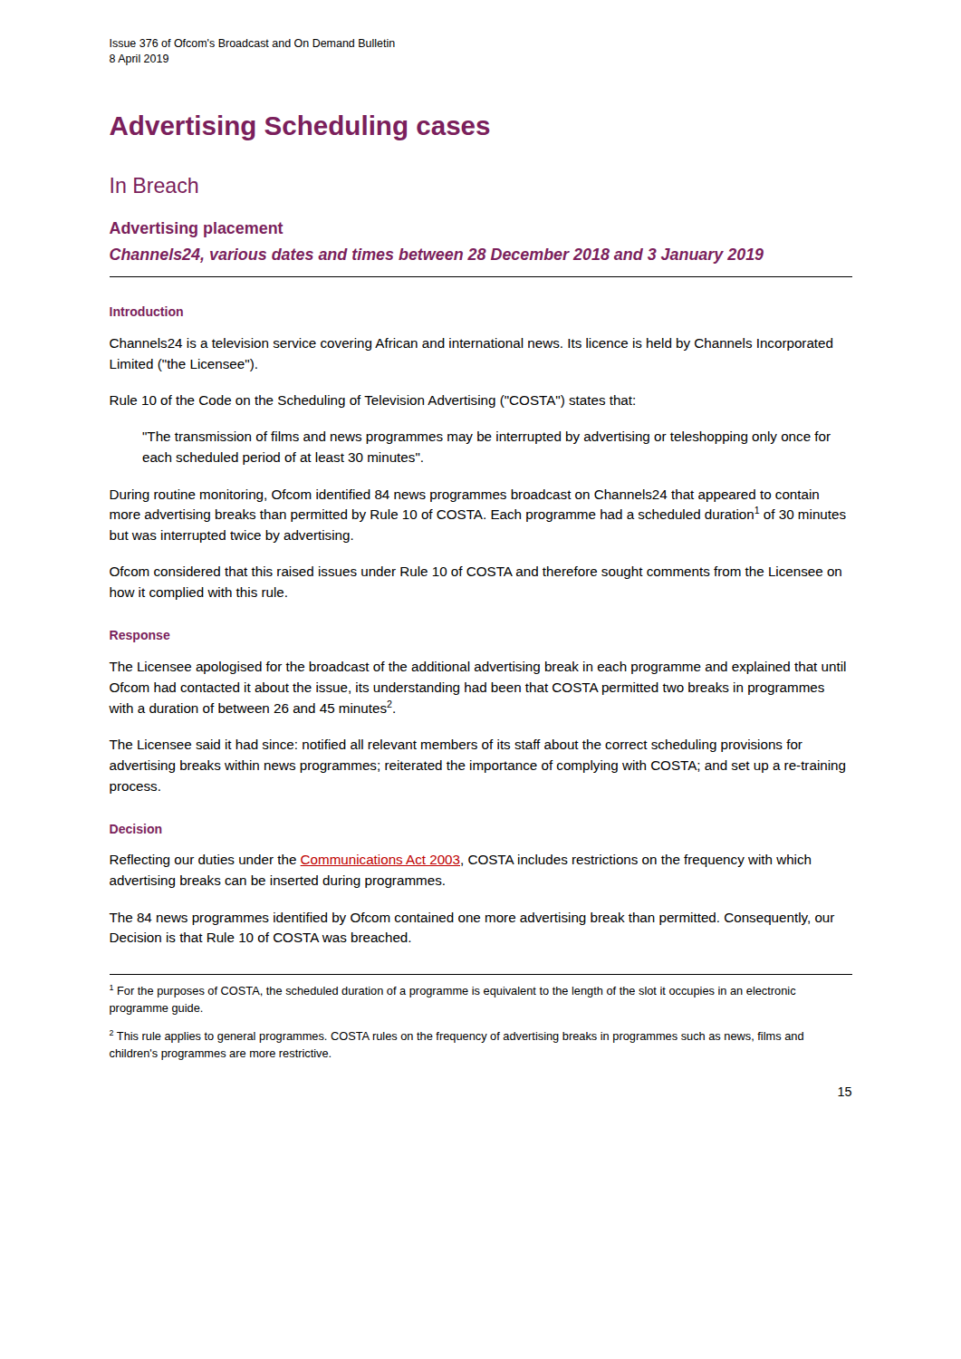Issue 376 of Ofcom's Broadcast and On Demand Bulletin
8 April 2019
Advertising Scheduling cases
In Breach
Advertising placement
Channels24, various dates and times between 28 December 2018 and 3 January 2019
Introduction
Channels24 is a television service covering African and international news. Its licence is held by Channels Incorporated Limited ("the Licensee").
Rule 10 of the Code on the Scheduling of Television Advertising ("COSTA") states that:
"The transmission of films and news programmes may be interrupted by advertising or teleshopping only once for each scheduled period of at least 30 minutes".
During routine monitoring, Ofcom identified 84 news programmes broadcast on Channels24 that appeared to contain more advertising breaks than permitted by Rule 10 of COSTA. Each programme had a scheduled duration1 of 30 minutes but was interrupted twice by advertising.
Ofcom considered that this raised issues under Rule 10 of COSTA and therefore sought comments from the Licensee on how it complied with this rule.
Response
The Licensee apologised for the broadcast of the additional advertising break in each programme and explained that until Ofcom had contacted it about the issue, its understanding had been that COSTA permitted two breaks in programmes with a duration of between 26 and 45 minutes2.
The Licensee said it had since: notified all relevant members of its staff about the correct scheduling provisions for advertising breaks within news programmes; reiterated the importance of complying with COSTA; and set up a re-training process.
Decision
Reflecting our duties under the Communications Act 2003, COSTA includes restrictions on the frequency with which advertising breaks can be inserted during programmes.
The 84 news programmes identified by Ofcom contained one more advertising break than permitted. Consequently, our Decision is that Rule 10 of COSTA was breached.
1 For the purposes of COSTA, the scheduled duration of a programme is equivalent to the length of the slot it occupies in an electronic programme guide.
2 This rule applies to general programmes. COSTA rules on the frequency of advertising breaks in programmes such as news, films and children's programmes are more restrictive.
15